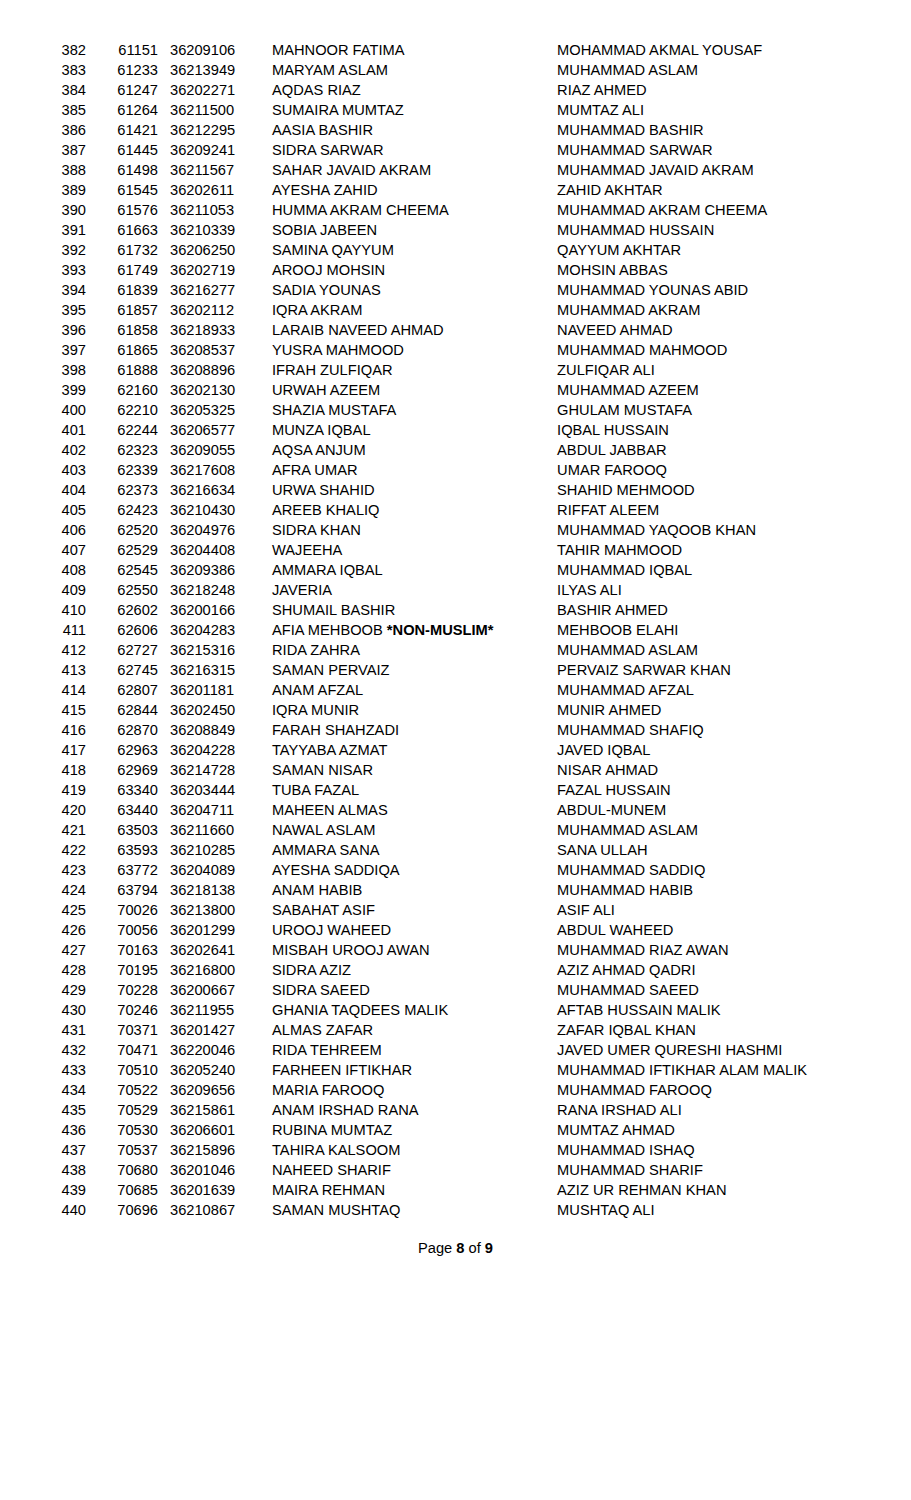| 382 | 61151 | 36209106 | MAHNOOR FATIMA | MOHAMMAD AKMAL YOUSAF |
| 383 | 61233 | 36213949 | MARYAM ASLAM | MUHAMMAD ASLAM |
| 384 | 61247 | 36202271 | AQDAS RIAZ | RIAZ AHMED |
| 385 | 61264 | 36211500 | SUMAIRA MUMTAZ | MUMTAZ ALI |
| 386 | 61421 | 36212295 | AASIA BASHIR | MUHAMMAD BASHIR |
| 387 | 61445 | 36209241 | SIDRA SARWAR | MUHAMMAD SARWAR |
| 388 | 61498 | 36211567 | SAHAR JAVAID AKRAM | MUHAMMAD JAVAID AKRAM |
| 389 | 61545 | 36202611 | AYESHA ZAHID | ZAHID AKHTAR |
| 390 | 61576 | 36211053 | HUMMA AKRAM CHEEMA | MUHAMMAD AKRAM CHEEMA |
| 391 | 61663 | 36210339 | SOBIA JABEEN | MUHAMMAD HUSSAIN |
| 392 | 61732 | 36206250 | SAMINA QAYYUM | QAYYUM AKHTAR |
| 393 | 61749 | 36202719 | AROOJ MOHSIN | MOHSIN ABBAS |
| 394 | 61839 | 36216277 | SADIA YOUNAS | MUHAMMAD YOUNAS ABID |
| 395 | 61857 | 36202112 | IQRA AKRAM | MUHAMMAD AKRAM |
| 396 | 61858 | 36218933 | LARAIB NAVEED AHMAD | NAVEED AHMAD |
| 397 | 61865 | 36208537 | YUSRA MAHMOOD | MUHAMMAD MAHMOOD |
| 398 | 61888 | 36208896 | IFRAH ZULFIQAR | ZULFIQAR ALI |
| 399 | 62160 | 36202130 | URWAH AZEEM | MUHAMMAD AZEEM |
| 400 | 62210 | 36205325 | SHAZIA MUSTAFA | GHULAM MUSTAFA |
| 401 | 62244 | 36206577 | MUNZA IQBAL | IQBAL HUSSAIN |
| 402 | 62323 | 36209055 | AQSA ANJUM | ABDUL JABBAR |
| 403 | 62339 | 36217608 | AFRA UMAR | UMAR FAROOQ |
| 404 | 62373 | 36216634 | URWA SHAHID | SHAHID MEHMOOD |
| 405 | 62423 | 36210430 | AREEB KHALIQ | RIFFAT ALEEM |
| 406 | 62520 | 36204976 | SIDRA KHAN | MUHAMMAD YAQOOB KHAN |
| 407 | 62529 | 36204408 | WAJEEHA | TAHIR MAHMOOD |
| 408 | 62545 | 36209386 | AMMARA IQBAL | MUHAMMAD IQBAL |
| 409 | 62550 | 36218248 | JAVERIA | ILYAS ALI |
| 410 | 62602 | 36200166 | SHUMAIL BASHIR | BASHIR AHMED |
| 411 | 62606 | 36204283 | AFIA MEHBOOB *NON-MUSLIM* | MEHBOOB ELAHI |
| 412 | 62727 | 36215316 | RIDA ZAHRA | MUHAMMAD ASLAM |
| 413 | 62745 | 36216315 | SAMAN PERVAIZ | PERVAIZ SARWAR KHAN |
| 414 | 62807 | 36201181 | ANAM AFZAL | MUHAMMAD AFZAL |
| 415 | 62844 | 36202450 | IQRA MUNIR | MUNIR AHMED |
| 416 | 62870 | 36208849 | FARAH SHAHZADI | MUHAMMAD SHAFIQ |
| 417 | 62963 | 36204228 | TAYYABA AZMAT | JAVED IQBAL |
| 418 | 62969 | 36214728 | SAMAN NISAR | NISAR AHMAD |
| 419 | 63340 | 36203444 | TUBA FAZAL | FAZAL HUSSAIN |
| 420 | 63440 | 36204711 | MAHEEN ALMAS | ABDUL-MUNEM |
| 421 | 63503 | 36211660 | NAWAL ASLAM | MUHAMMAD ASLAM |
| 422 | 63593 | 36210285 | AMMARA SANA | SANA ULLAH |
| 423 | 63772 | 36204089 | AYESHA SADDIQA | MUHAMMAD SADDIQ |
| 424 | 63794 | 36218138 | ANAM HABIB | MUHAMMAD HABIB |
| 425 | 70026 | 36213800 | SABAHAT ASIF | ASIF ALI |
| 426 | 70056 | 36201299 | UROOJ WAHEED | ABDUL WAHEED |
| 427 | 70163 | 36202641 | MISBAH UROOJ AWAN | MUHAMMAD RIAZ AWAN |
| 428 | 70195 | 36216800 | SIDRA AZIZ | AZIZ AHMAD QADRI |
| 429 | 70228 | 36200667 | SIDRA SAEED | MUHAMMAD SAEED |
| 430 | 70246 | 36211955 | GHANIA TAQDEES MALIK | AFTAB HUSSAIN MALIK |
| 431 | 70371 | 36201427 | ALMAS ZAFAR | ZAFAR IQBAL KHAN |
| 432 | 70471 | 36220046 | RIDA TEHREEM | JAVED UMER QURESHI HASHMI |
| 433 | 70510 | 36205240 | FARHEEN IFTIKHAR | MUHAMMAD IFTIKHAR ALAM MALIK |
| 434 | 70522 | 36209656 | MARIA FAROOQ | MUHAMMAD FAROOQ |
| 435 | 70529 | 36215861 | ANAM IRSHAD RANA | RANA IRSHAD ALI |
| 436 | 70530 | 36206601 | RUBINA MUMTAZ | MUMTAZ AHMAD |
| 437 | 70537 | 36215896 | TAHIRA KALSOOM | MUHAMMAD ISHAQ |
| 438 | 70680 | 36201046 | NAHEED SHARIF | MUHAMMAD SHARIF |
| 439 | 70685 | 36201639 | MAIRA REHMAN | AZIZ UR REHMAN KHAN |
| 440 | 70696 | 36210867 | SAMAN MUSHTAQ | MUSHTAQ ALI |
Page 8 of 9